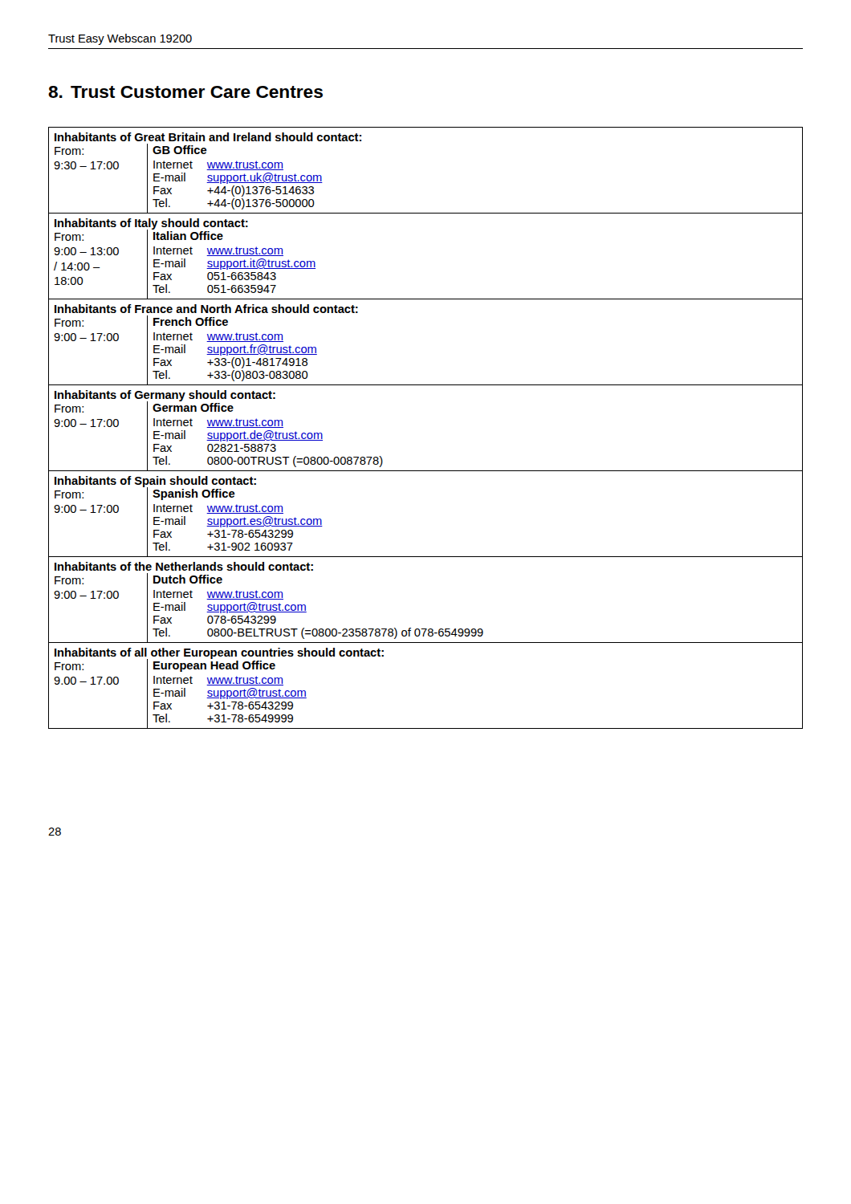Trust Easy Webscan 19200
8. Trust Customer Care Centres
| Inhabitants of Great Britain and Ireland should contact: From: 9:30 – 17:00 GB Office Internet www.trust.com E-mail support.uk@trust.com Fax +44-(0)1376-514633 Tel. +44-(0)1376-500000 |
| Inhabitants of Italy should contact: From: 9:00 – 13:00 / 14:00 – 18:00 Italian Office Internet www.trust.com E-mail support.it@trust.com Fax 051-6635843 Tel. 051-6635947 |
| Inhabitants of France and North Africa should contact: From: 9:00 – 17:00 French Office Internet www.trust.com E-mail support.fr@trust.com Fax +33-(0)1-48174918 Tel. +33-(0)803-083080 |
| Inhabitants of Germany should contact: From: 9:00 – 17:00 German Office Internet www.trust.com E-mail support.de@trust.com Fax 02821-58873 Tel. 0800-00TRUST (=0800-0087878) |
| Inhabitants of Spain should contact: From: 9:00 – 17:00 Spanish Office Internet www.trust.com E-mail support.es@trust.com Fax +31-78-6543299 Tel. +31-902 160937 |
| Inhabitants of the Netherlands should contact: From: 9:00 – 17:00 Dutch Office Internet www.trust.com E-mail support@trust.com Fax 078-6543299 Tel. 0800-BELTRUST (=0800-23587878) of 078-6549999 |
| Inhabitants of all other European countries should contact: From: 9.00 – 17.00 European Head Office Internet www.trust.com E-mail support@trust.com Fax +31-78-6543299 Tel. +31-78-6549999 |
28